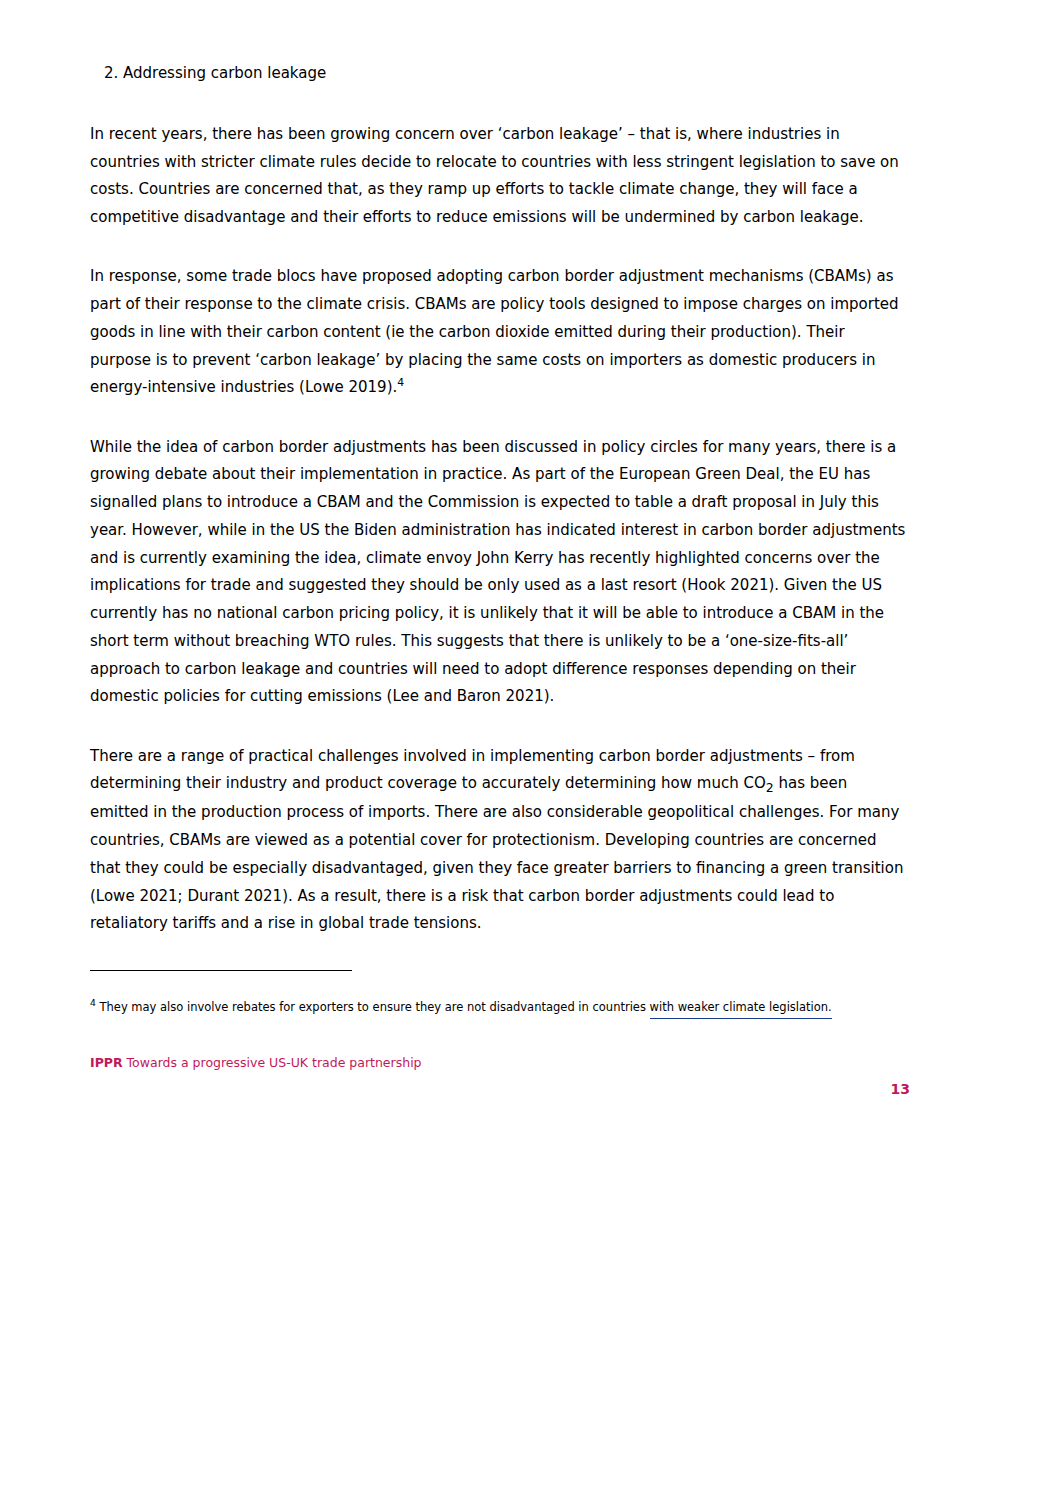Addressing carbon leakage
In recent years, there has been growing concern over ‘carbon leakage’ – that is, where industries in countries with stricter climate rules decide to relocate to countries with less stringent legislation to save on costs. Countries are concerned that, as they ramp up efforts to tackle climate change, they will face a competitive disadvantage and their efforts to reduce emissions will be undermined by carbon leakage.
In response, some trade blocs have proposed adopting carbon border adjustment mechanisms (CBAMs) as part of their response to the climate crisis. CBAMs are policy tools designed to impose charges on imported goods in line with their carbon content (ie the carbon dioxide emitted during their production). Their purpose is to prevent ‘carbon leakage’ by placing the same costs on importers as domestic producers in energy-intensive industries (Lowe 2019).4
While the idea of carbon border adjustments has been discussed in policy circles for many years, there is a growing debate about their implementation in practice. As part of the European Green Deal, the EU has signalled plans to introduce a CBAM and the Commission is expected to table a draft proposal in July this year. However, while in the US the Biden administration has indicated interest in carbon border adjustments and is currently examining the idea, climate envoy John Kerry has recently highlighted concerns over the implications for trade and suggested they should be only used as a last resort (Hook 2021). Given the US currently has no national carbon pricing policy, it is unlikely that it will be able to introduce a CBAM in the short term without breaching WTO rules. This suggests that there is unlikely to be a ‘one-size-fits-all’ approach to carbon leakage and countries will need to adopt difference responses depending on their domestic policies for cutting emissions (Lee and Baron 2021).
There are a range of practical challenges involved in implementing carbon border adjustments – from determining their industry and product coverage to accurately determining how much CO2 has been emitted in the production process of imports. There are also considerable geopolitical challenges. For many countries, CBAMs are viewed as a potential cover for protectionism. Developing countries are concerned that they could be especially disadvantaged, given they face greater barriers to financing a green transition (Lowe 2021; Durant 2021). As a result, there is a risk that carbon border adjustments could lead to retaliatory tariffs and a rise in global trade tensions.
4 They may also involve rebates for exporters to ensure they are not disadvantaged in countries with weaker climate legislation.
IPPR Towards a progressive US-UK trade partnership
13